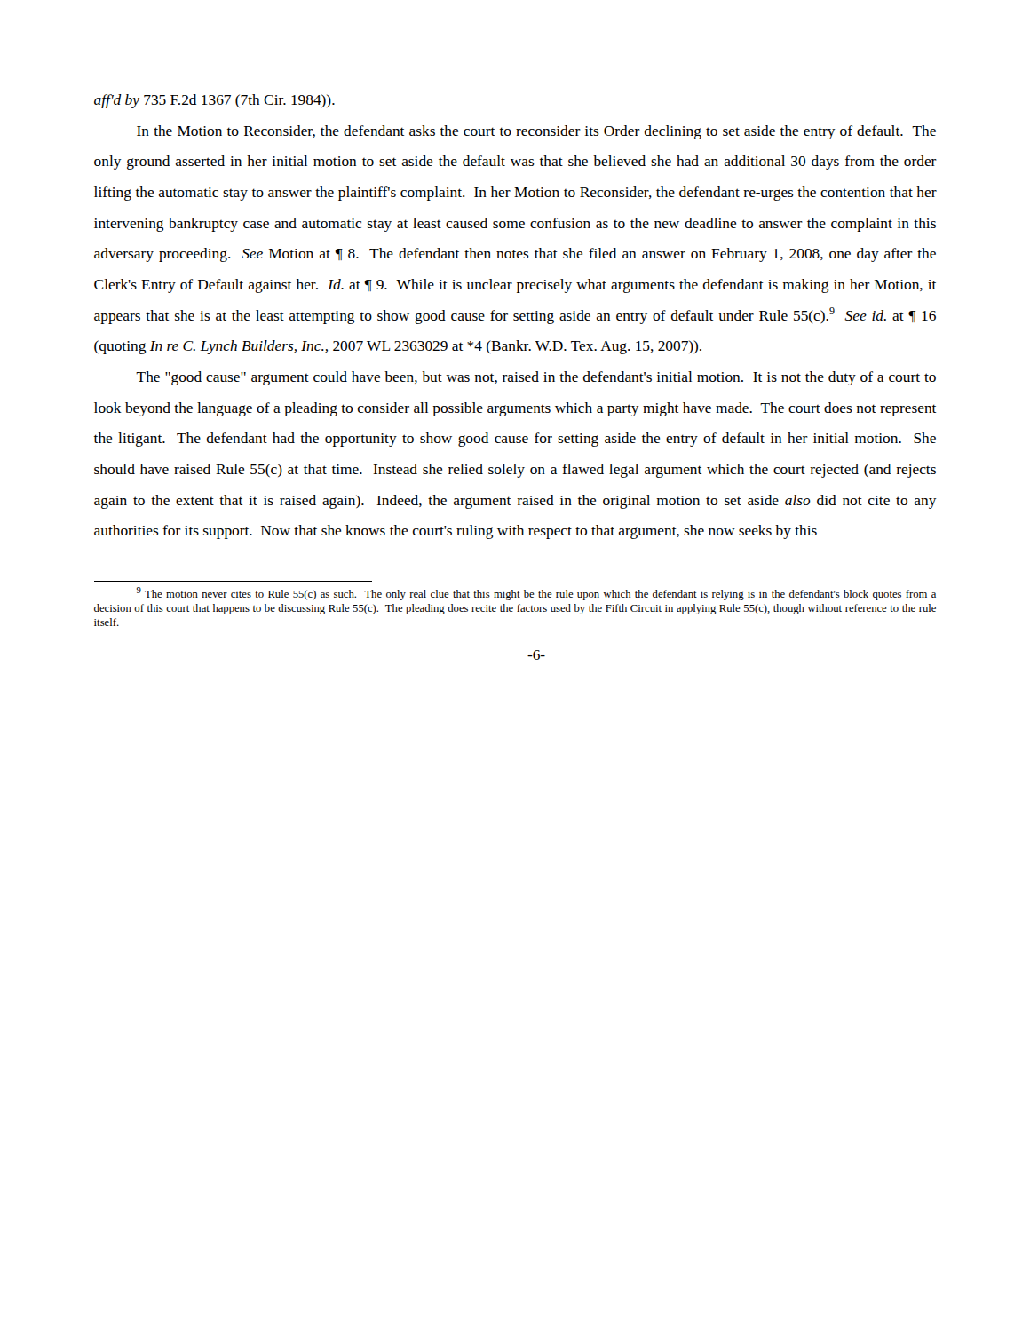aff'd by 735 F.2d 1367 (7th Cir. 1984)).
In the Motion to Reconsider, the defendant asks the court to reconsider its Order declining to set aside the entry of default. The only ground asserted in her initial motion to set aside the default was that she believed she had an additional 30 days from the order lifting the automatic stay to answer the plaintiff's complaint. In her Motion to Reconsider, the defendant re-urges the contention that her intervening bankruptcy case and automatic stay at least caused some confusion as to the new deadline to answer the complaint in this adversary proceeding. See Motion at ¶ 8. The defendant then notes that she filed an answer on February 1, 2008, one day after the Clerk's Entry of Default against her. Id. at ¶ 9. While it is unclear precisely what arguments the defendant is making in her Motion, it appears that she is at the least attempting to show good cause for setting aside an entry of default under Rule 55(c).9 See id. at ¶ 16 (quoting In re C. Lynch Builders, Inc., 2007 WL 2363029 at *4 (Bankr. W.D. Tex. Aug. 15, 2007)).
The "good cause" argument could have been, but was not, raised in the defendant's initial motion. It is not the duty of a court to look beyond the language of a pleading to consider all possible arguments which a party might have made. The court does not represent the litigant. The defendant had the opportunity to show good cause for setting aside the entry of default in her initial motion. She should have raised Rule 55(c) at that time. Instead she relied solely on a flawed legal argument which the court rejected (and rejects again to the extent that it is raised again). Indeed, the argument raised in the original motion to set aside also did not cite to any authorities for its support. Now that she knows the court's ruling with respect to that argument, she now seeks by this
9 The motion never cites to Rule 55(c) as such. The only real clue that this might be the rule upon which the defendant is relying is in the defendant's block quotes from a decision of this court that happens to be discussing Rule 55(c). The pleading does recite the factors used by the Fifth Circuit in applying Rule 55(c), though without reference to the rule itself.
-6-